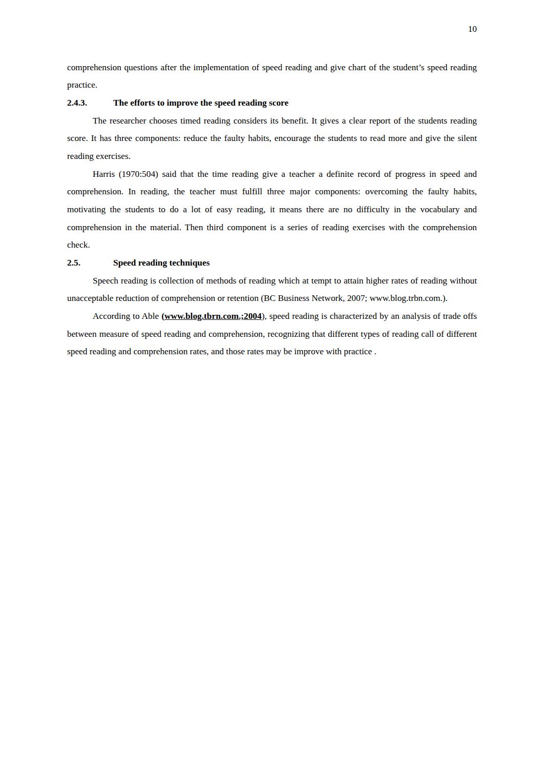10
comprehension questions after the implementation of speed reading and give chart of the student’s speed reading practice.
2.4.3. The efforts to improve the speed reading score
The researcher chooses timed reading considers its benefit. It gives a clear report of the students reading score. It has three components: reduce the faulty habits, encourage the students to read more and give the silent reading exercises.
Harris (1970:504) said that the time reading give a teacher a definite record of progress in speed and comprehension. In reading, the teacher must fulfill three major components: overcoming the faulty habits, motivating the students to do a lot of easy reading, it means there are no difficulty in the vocabulary and comprehension in the material. Then third component is a series of reading exercises with the comprehension check.
2.5. Speed reading techniques
Speech reading is collection of methods of reading which at tempt to attain higher rates of reading without unacceptable reduction of comprehension or retention (BC Business Network, 2007; www.blog.trbn.com.).
According to Able (www.blog.tbrn.com.;2004), speed reading is characterized by an analysis of trade offs between measure of speed reading and comprehension, recognizing that different types of reading call of different speed reading and comprehension rates, and those rates may be improve with practice .